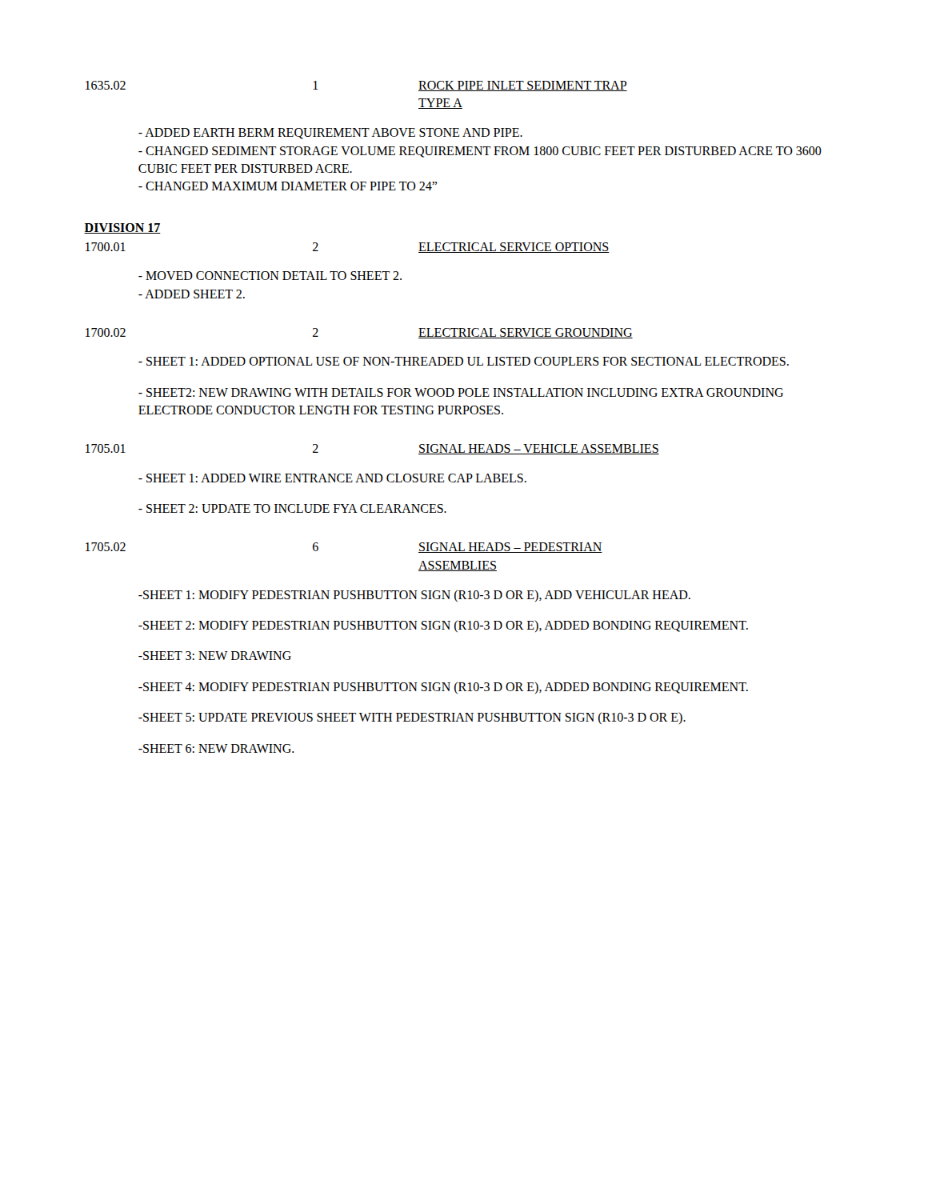1635.02
1
ROCK PIPE INLET SEDIMENT TRAP TYPE A
- ADDED EARTH BERM REQUIREMENT ABOVE STONE AND PIPE.
- CHANGED SEDIMENT STORAGE VOLUME REQUIREMENT FROM 1800 CUBIC FEET PER DISTURBED ACRE TO 3600 CUBIC FEET PER DISTURBED ACRE.
- CHANGED MAXIMUM DIAMETER OF PIPE TO 24”
DIVISION 17
1700.01
2
ELECTRICAL SERVICE OPTIONS
- MOVED CONNECTION DETAIL TO SHEET 2.
- ADDED SHEET 2.
1700.02
2
ELECTRICAL SERVICE GROUNDING
- SHEET 1: ADDED OPTIONAL USE OF NON-THREADED UL LISTED COUPLERS FOR SECTIONAL ELECTRODES.
- SHEET2: NEW DRAWING WITH DETAILS FOR WOOD POLE INSTALLATION INCLUDING EXTRA GROUNDING ELECTRODE CONDUCTOR LENGTH FOR TESTING PURPOSES.
1705.01
2
SIGNAL HEADS – VEHICLE ASSEMBLIES
- SHEET 1: ADDED WIRE ENTRANCE AND CLOSURE CAP LABELS.
- SHEET 2: UPDATE TO INCLUDE FYA CLEARANCES.
1705.02
6
SIGNAL HEADS – PEDESTRIAN ASSEMBLIES
-SHEET 1: MODIFY PEDESTRIAN PUSHBUTTON SIGN (R10-3 D OR E), ADD VEHICULAR HEAD.
-SHEET 2: MODIFY PEDESTRIAN PUSHBUTTON SIGN (R10-3 D OR E), ADDED BONDING REQUIREMENT.
-SHEET 3: NEW DRAWING
-SHEET 4: MODIFY PEDESTRIAN PUSHBUTTON SIGN (R10-3 D OR E), ADDED BONDING REQUIREMENT.
-SHEET 5: UPDATE PREVIOUS SHEET WITH PEDESTRIAN PUSHBUTTON SIGN (R10-3 D OR E).
-SHEET 6: NEW DRAWING.